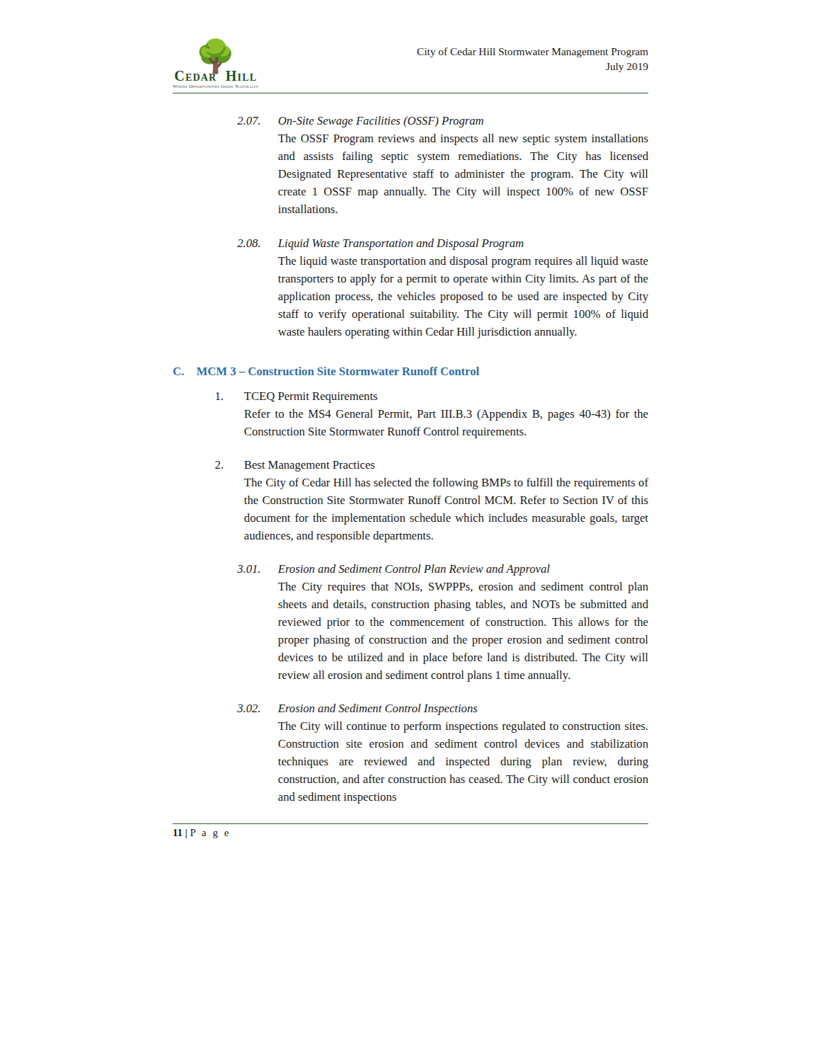🌳 Cedar Hill Where Opportunities Grow Naturally
City of Cedar Hill Stormwater Management Program
July 2019
2.07. On-Site Sewage Facilities (OSSF) Program
The OSSF Program reviews and inspects all new septic system installations and assists failing septic system remediations. The City has licensed Designated Representative staff to administer the program. The City will create 1 OSSF map annually. The City will inspect 100% of new OSSF installations.
2.08. Liquid Waste Transportation and Disposal Program
The liquid waste transportation and disposal program requires all liquid waste transporters to apply for a permit to operate within City limits. As part of the application process, the vehicles proposed to be used are inspected by City staff to verify operational suitability. The City will permit 100% of liquid waste haulers operating within Cedar Hill jurisdiction annually.
C. MCM 3 – Construction Site Stormwater Runoff Control
1. TCEQ Permit Requirements
Refer to the MS4 General Permit, Part III.B.3 (Appendix B, pages 40-43) for the Construction Site Stormwater Runoff Control requirements.
2. Best Management Practices
The City of Cedar Hill has selected the following BMPs to fulfill the requirements of the Construction Site Stormwater Runoff Control MCM. Refer to Section IV of this document for the implementation schedule which includes measurable goals, target audiences, and responsible departments.
3.01. Erosion and Sediment Control Plan Review and Approval
The City requires that NOIs, SWPPPs, erosion and sediment control plan sheets and details, construction phasing tables, and NOTs be submitted and reviewed prior to the commencement of construction. This allows for the proper phasing of construction and the proper erosion and sediment control devices to be utilized and in place before land is distributed. The City will review all erosion and sediment control plans 1 time annually.
3.02. Erosion and Sediment Control Inspections
The City will continue to perform inspections regulated to construction sites. Construction site erosion and sediment control devices and stabilization techniques are reviewed and inspected during plan review, during construction, and after construction has ceased. The City will conduct erosion and sediment inspections
11 | P a g e